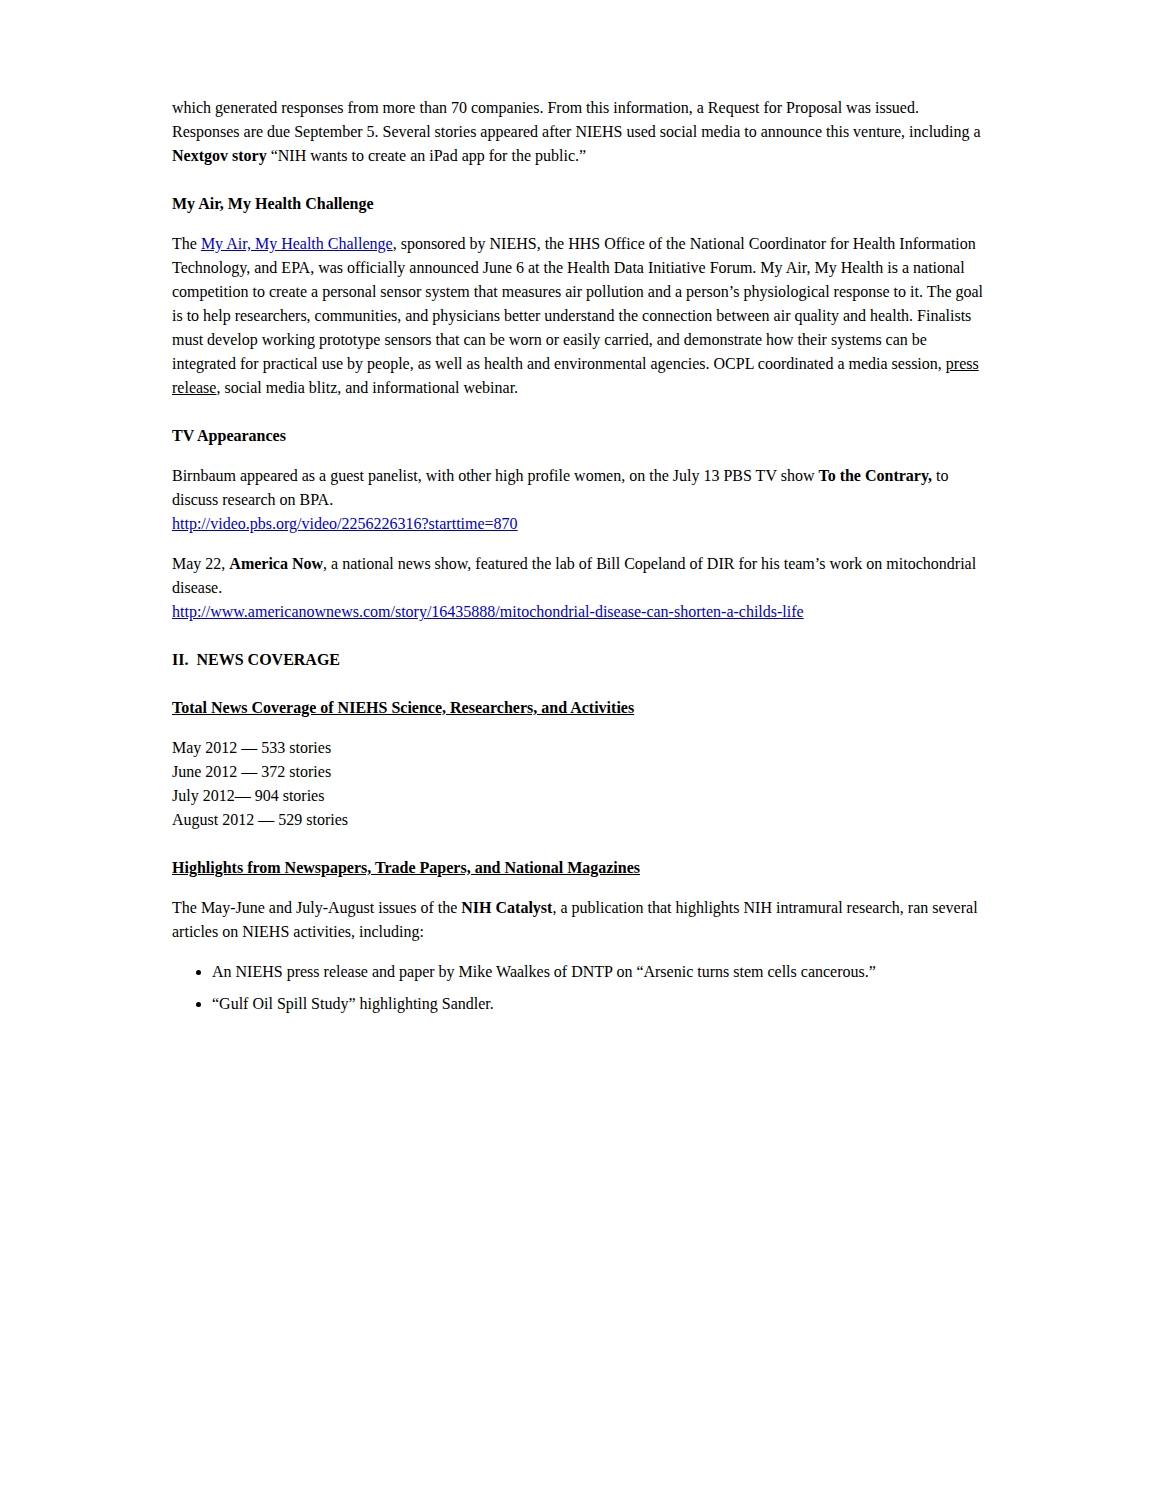which generated responses from more than 70 companies. From this information, a Request for Proposal was issued. Responses are due September 5. Several stories appeared after NIEHS used social media to announce this venture, including a Nextgov story “NIH wants to create an iPad app for the public.”
My Air, My Health Challenge
The My Air, My Health Challenge, sponsored by NIEHS, the HHS Office of the National Coordinator for Health Information Technology, and EPA, was officially announced June 6 at the Health Data Initiative Forum. My Air, My Health is a national competition to create a personal sensor system that measures air pollution and a person’s physiological response to it. The goal is to help researchers, communities, and physicians better understand the connection between air quality and health. Finalists must develop working prototype sensors that can be worn or easily carried, and demonstrate how their systems can be integrated for practical use by people, as well as health and environmental agencies. OCPL coordinated a media session, press release, social media blitz, and informational webinar.
TV Appearances
Birnbaum appeared as a guest panelist, with other high profile women, on the July 13 PBS TV show To the Contrary, to discuss research on BPA.
http://video.pbs.org/video/2256226316?starttime=870
May 22, America Now, a national news show, featured the lab of Bill Copeland of DIR for his team’s work on mitochondrial disease.
http://www.americanownews.com/story/16435888/mitochondrial-disease-can-shorten-a-childs-life
II. NEWS COVERAGE
Total News Coverage of NIEHS Science, Researchers, and Activities
May 2012 — 533 stories
June 2012 — 372 stories
July 2012— 904 stories
August 2012 — 529 stories
Highlights from Newspapers, Trade Papers, and National Magazines
The May-June and July-August issues of the NIH Catalyst, a publication that highlights NIH intramural research, ran several articles on NIEHS activities, including:
An NIEHS press release and paper by Mike Waalkes of DNTP on “Arsenic turns stem cells cancerous.”
“Gulf Oil Spill Study” highlighting Sandler.